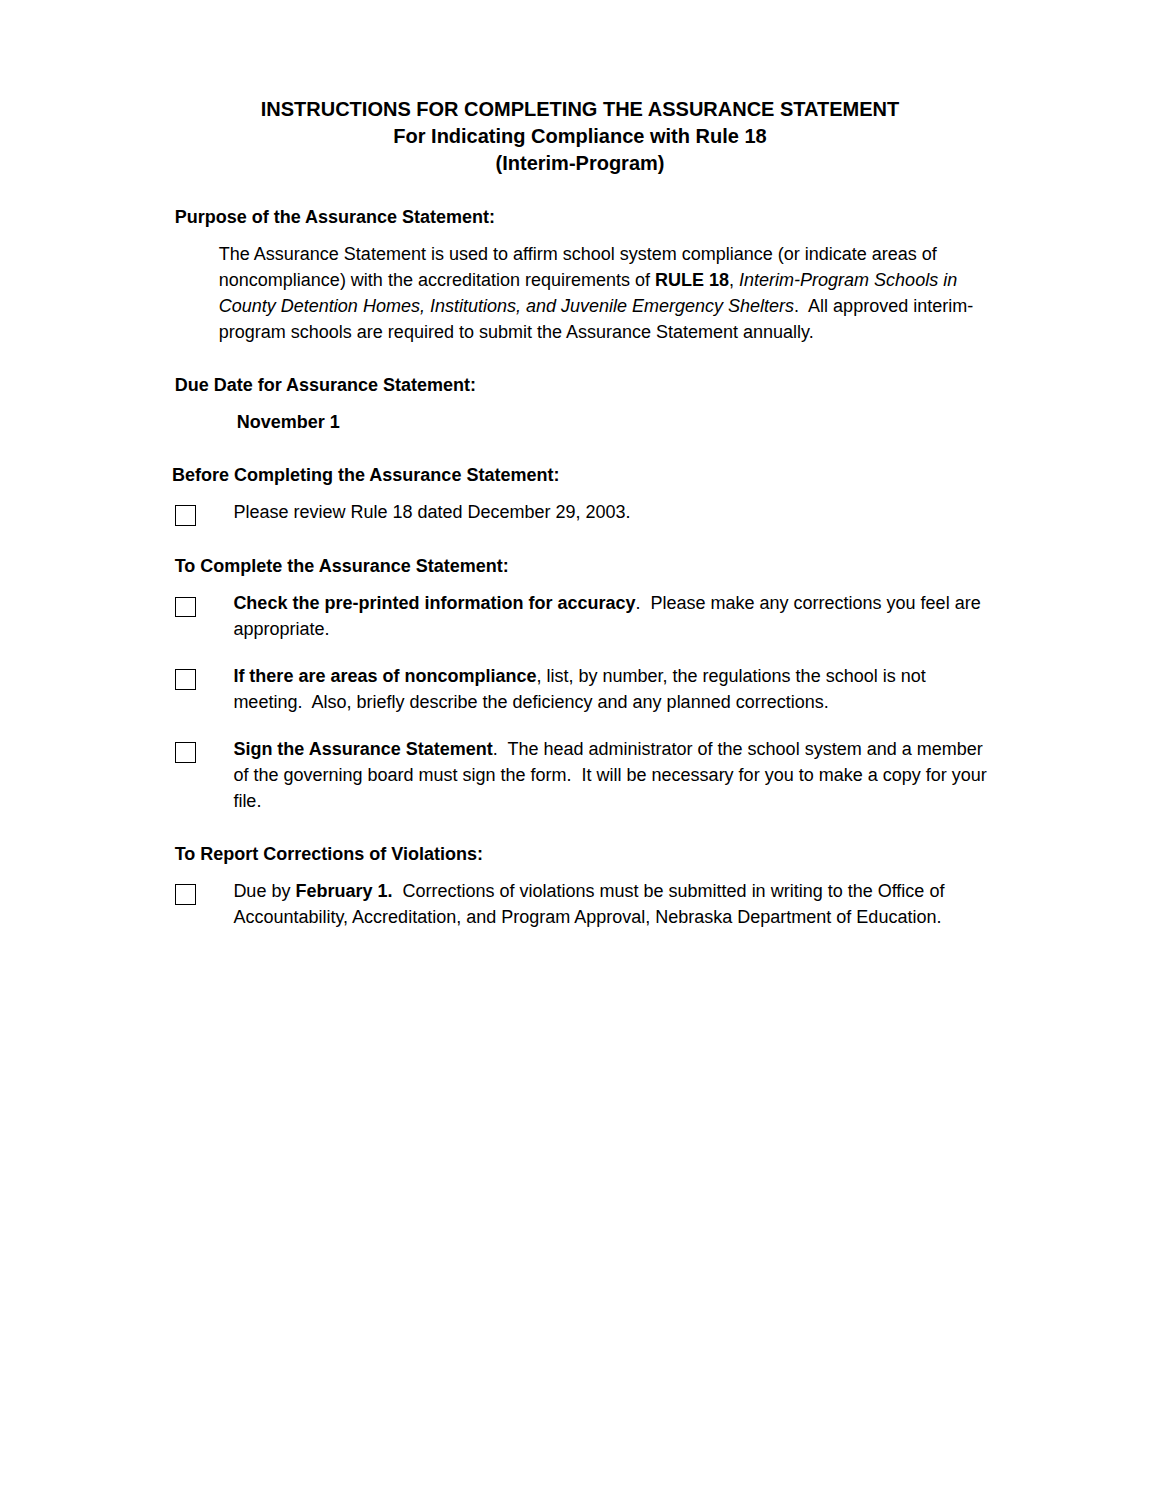INSTRUCTIONS FOR COMPLETING THE ASSURANCE STATEMENT For Indicating Compliance with Rule 18 (Interim-Program)
Purpose of the Assurance Statement:
The Assurance Statement is used to affirm school system compliance (or indicate areas of noncompliance) with the accreditation requirements of RULE 18, Interim-Program Schools in County Detention Homes, Institutions, and Juvenile Emergency Shelters. All approved interim-program schools are required to submit the Assurance Statement annually.
Due Date for Assurance Statement:
November 1
Before Completing the Assurance Statement:
Please review Rule 18 dated December 29, 2003.
To Complete the Assurance Statement:
Check the pre-printed information for accuracy. Please make any corrections you feel are appropriate.
If there are areas of noncompliance, list, by number, the regulations the school is not meeting. Also, briefly describe the deficiency and any planned corrections.
Sign the Assurance Statement. The head administrator of the school system and a member of the governing board must sign the form. It will be necessary for you to make a copy for your file.
To Report Corrections of Violations:
Due by February 1. Corrections of violations must be submitted in writing to the Office of Accountability, Accreditation, and Program Approval, Nebraska Department of Education.